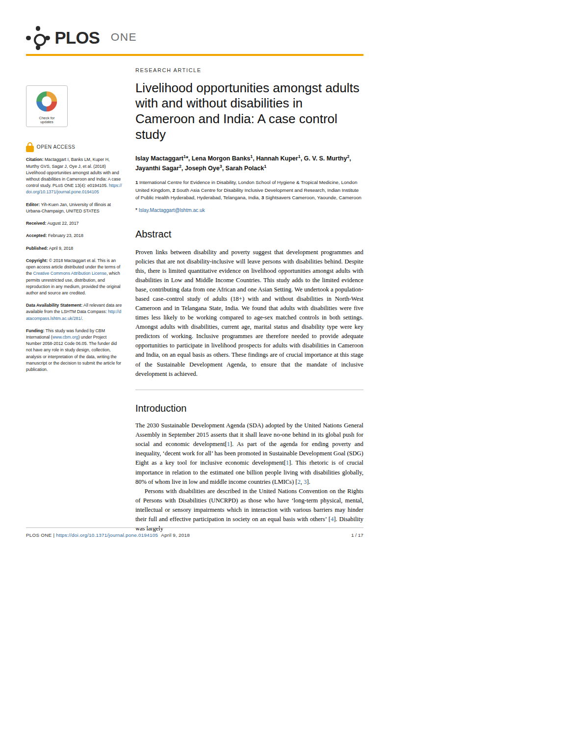PLOS
ONE
Check for
updates
OPEN ACCESS
Citation: Mactaggart I, Banks LM, Kuper H, Murthy GVS, Sagar J, Oye J, et al. (2018) Livelihood opportunities amongst adults with and without disabilities in Cameroon and India: A case control study. PLoS ONE 13(4): e0194105. https://doi.org/10.1371/journal.pone.0194105
Editor: Yih-Kuen Jan, University of Illinois at Urbana-Champaign, UNITED STATES
Received: August 22, 2017
Accepted: February 23, 2018
Published: April 9, 2018
Copyright: © 2018 Mactaggart et al. This is an open access article distributed under the terms of the Creative Commons Attribution License, which permits unrestricted use, distribution, and reproduction in any medium, provided the original author and source are credited.
Data Availability Statement: All relevant data are available from the LSHTM Data Compass: http://datacompass.lshtm.ac.uk/281/.
Funding: This study was funded by CBM International (www.cbm.org) under Project Number 2058-2012 Code 06.05. The funder did not have any role in study design, collection, analysis or interpretation of the data, writing the manuscript or the decision to submit the article for publication.
Research Article
Livelihood opportunities amongst adults with and without disabilities in Cameroon and India: A case control study
Islay Mactaggart1*, Lena Morgon Banks1, Hannah Kuper1, G. V. S. Murthy2, Jayanthi Sagar2, Joseph Oye3, Sarah Polack1
1 International Centre for Evidence in Disability, London School of Hygiene & Tropical Medicine, London United Kingdom, 2 South Asia Centre for Disability Inclusive Development and Research, Indian Institute of Public Health Hyderabad, Hyderabad, Telangana, India, 3 Sightsavers Cameroon, Yaounde, Cameroon
* Islay.Mactaggart@lshtm.ac.uk
Abstract
Proven links between disability and poverty suggest that development programmes and policies that are not disability-inclusive will leave persons with disabilities behind. Despite this, there is limited quantitative evidence on livelihood opportunities amongst adults with disabilities in Low and Middle Income Countries. This study adds to the limited evidence base, contributing data from one African and one Asian Setting. We undertook a population-based case–control study of adults (18+) with and without disabilities in North-West Cameroon and in Telangana State, India. We found that adults with disabilities were five times less likely to be working compared to age-sex matched controls in both settings. Amongst adults with disabilities, current age, marital status and disability type were key predictors of working. Inclusive programmes are therefore needed to provide adequate opportunities to participate in livelihood prospects for adults with disabilities in Cameroon and India, on an equal basis as others. These findings are of crucial importance at this stage of the Sustainable Development Agenda, to ensure that the mandate of inclusive development is achieved.
Introduction
The 2030 Sustainable Development Agenda (SDA) adopted by the United Nations General Assembly in September 2015 asserts that it shall leave no-one behind in its global push for social and economic development[1]. As part of the agenda for ending poverty and inequality, ‘decent work for all’ has been promoted in Sustainable Development Goal (SDG) Eight as a key tool for inclusive economic development[1]. This rhetoric is of crucial importance in relation to the estimated one billion people living with disabilities globally, 80% of whom live in low and middle income countries (LMICs) [2, 3].
Persons with disabilities are described in the United Nations Convention on the Rights of Persons with Disabilities (UNCRPD) as those who have ‘long-term physical, mental, intellectual or sensory impairments which in interaction with various barriers may hinder their full and effective participation in society on an equal basis with others’ [4]. Disability was largely
PLOS ONE | https://doi.org/10.1371/journal.pone.0194105 April 9, 2018
1 / 17